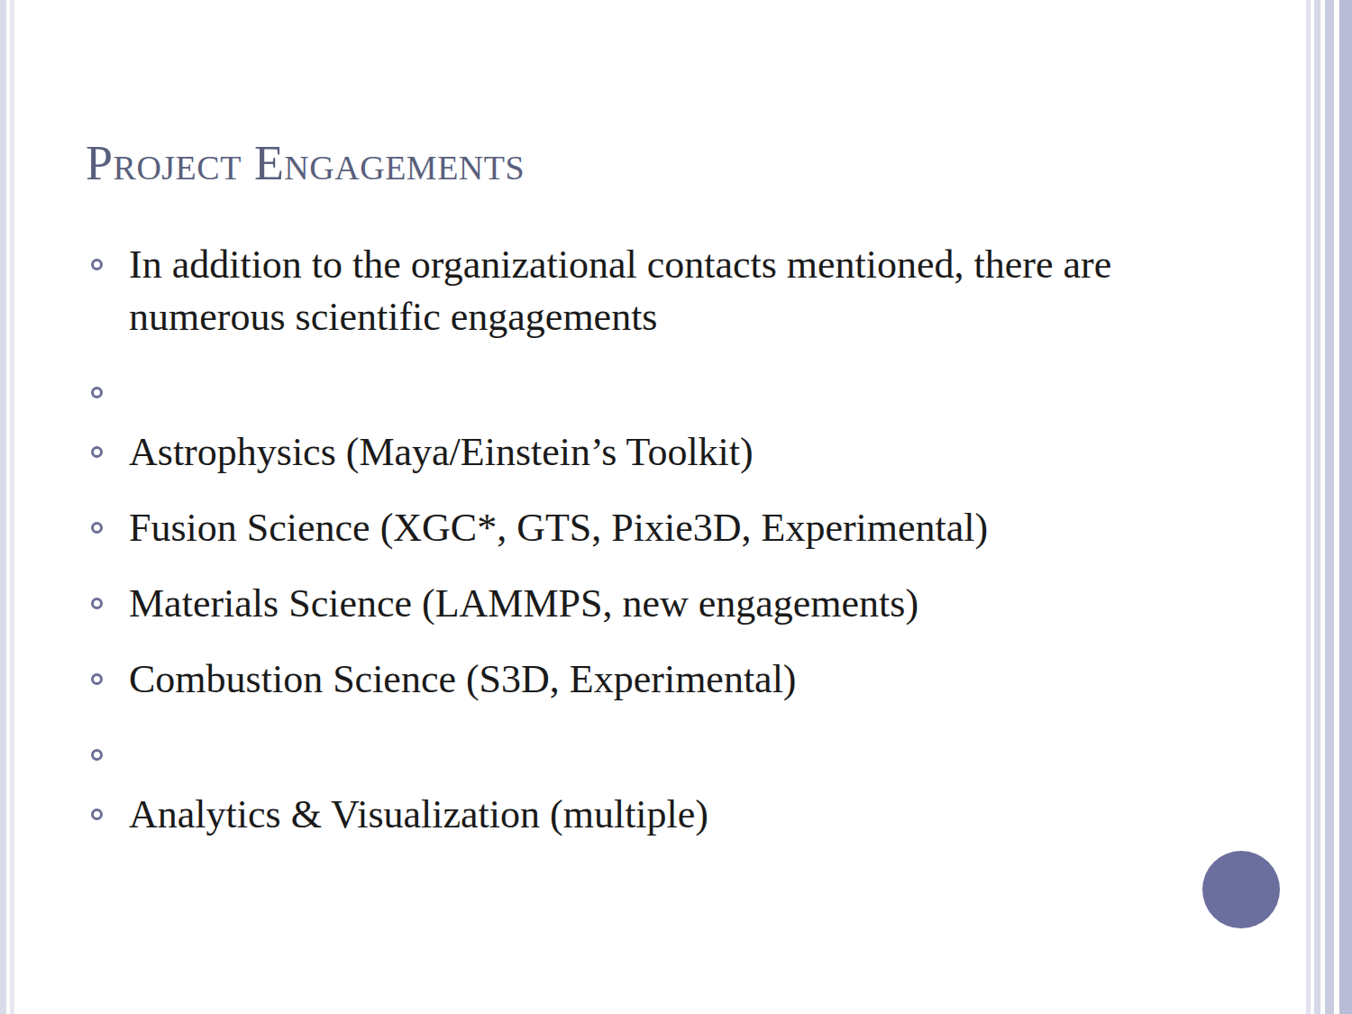Project Engagements
In addition to the organizational contacts mentioned, there are numerous scientific engagements
Astrophysics (Maya/Einstein’s Toolkit)
Fusion Science (XGC*, GTS, Pixie3D, Experimental)
Materials Science (LAMMPS, new engagements)
Combustion Science (S3D, Experimental)
Analytics & Visualization (multiple)